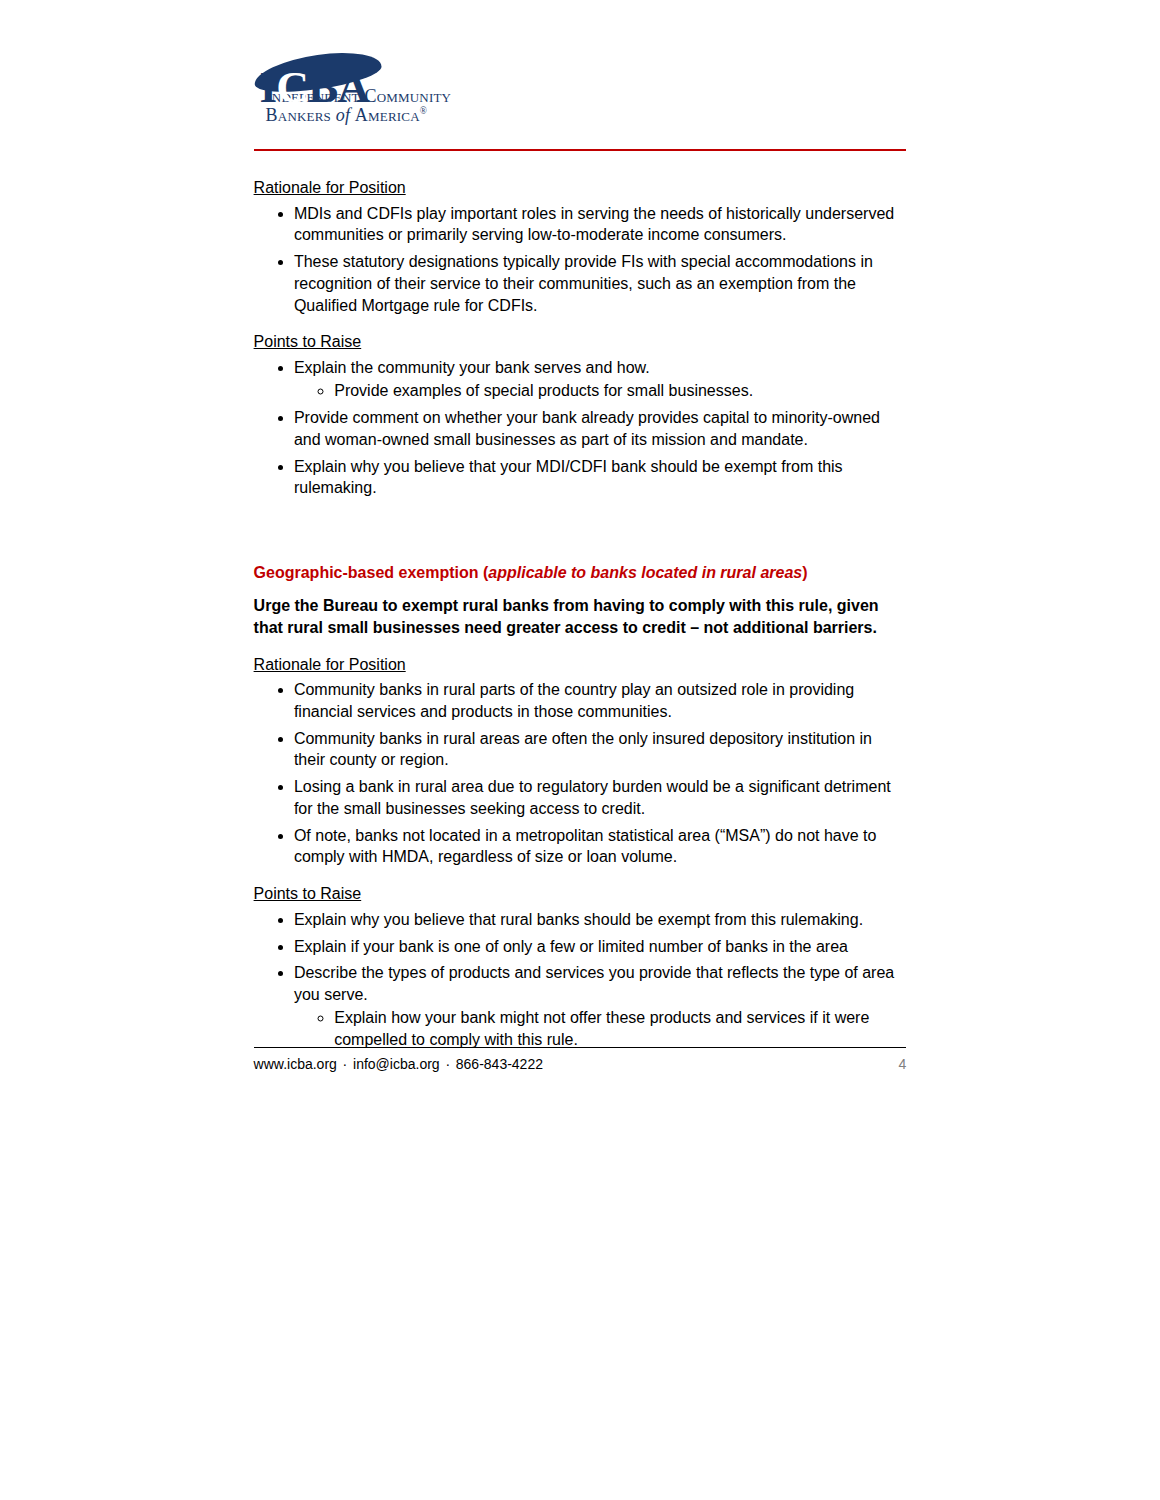ICBA
Independent Community
Bankers of America®
Rationale for Position
MDIs and CDFIs play important roles in serving the needs of historically underserved communities or primarily serving low-to-moderate income consumers.
These statutory designations typically provide FIs with special accommodations in recognition of their service to their communities, such as an exemption from the Qualified Mortgage rule for CDFIs.
Points to Raise
Explain the community your bank serves and how.
Provide examples of special products for small businesses.
Provide comment on whether your bank already provides capital to minority-owned and woman-owned small businesses as part of its mission and mandate.
Explain why you believe that your MDI/CDFI bank should be exempt from this rulemaking.
Geographic-based exemption (applicable to banks located in rural areas)
Urge the Bureau to exempt rural banks from having to comply with this rule, given that rural small businesses need greater access to credit – not additional barriers.
Rationale for Position
Community banks in rural parts of the country play an outsized role in providing financial services and products in those communities.
Community banks in rural areas are often the only insured depository institution in their county or region.
Losing a bank in rural area due to regulatory burden would be a significant detriment for the small businesses seeking access to credit.
Of note, banks not located in a metropolitan statistical area (“MSA”) do not have to comply with HMDA, regardless of size or loan volume.
Points to Raise
Explain why you believe that rural banks should be exempt from this rulemaking.
Explain if your bank is one of only a few or limited number of banks in the area
Describe the types of products and services you provide that reflects the type of area you serve.
Explain how your bank might not offer these products and services if it were compelled to comply with this rule.
www.icba.org·info@icba.org·866-843-4222
4